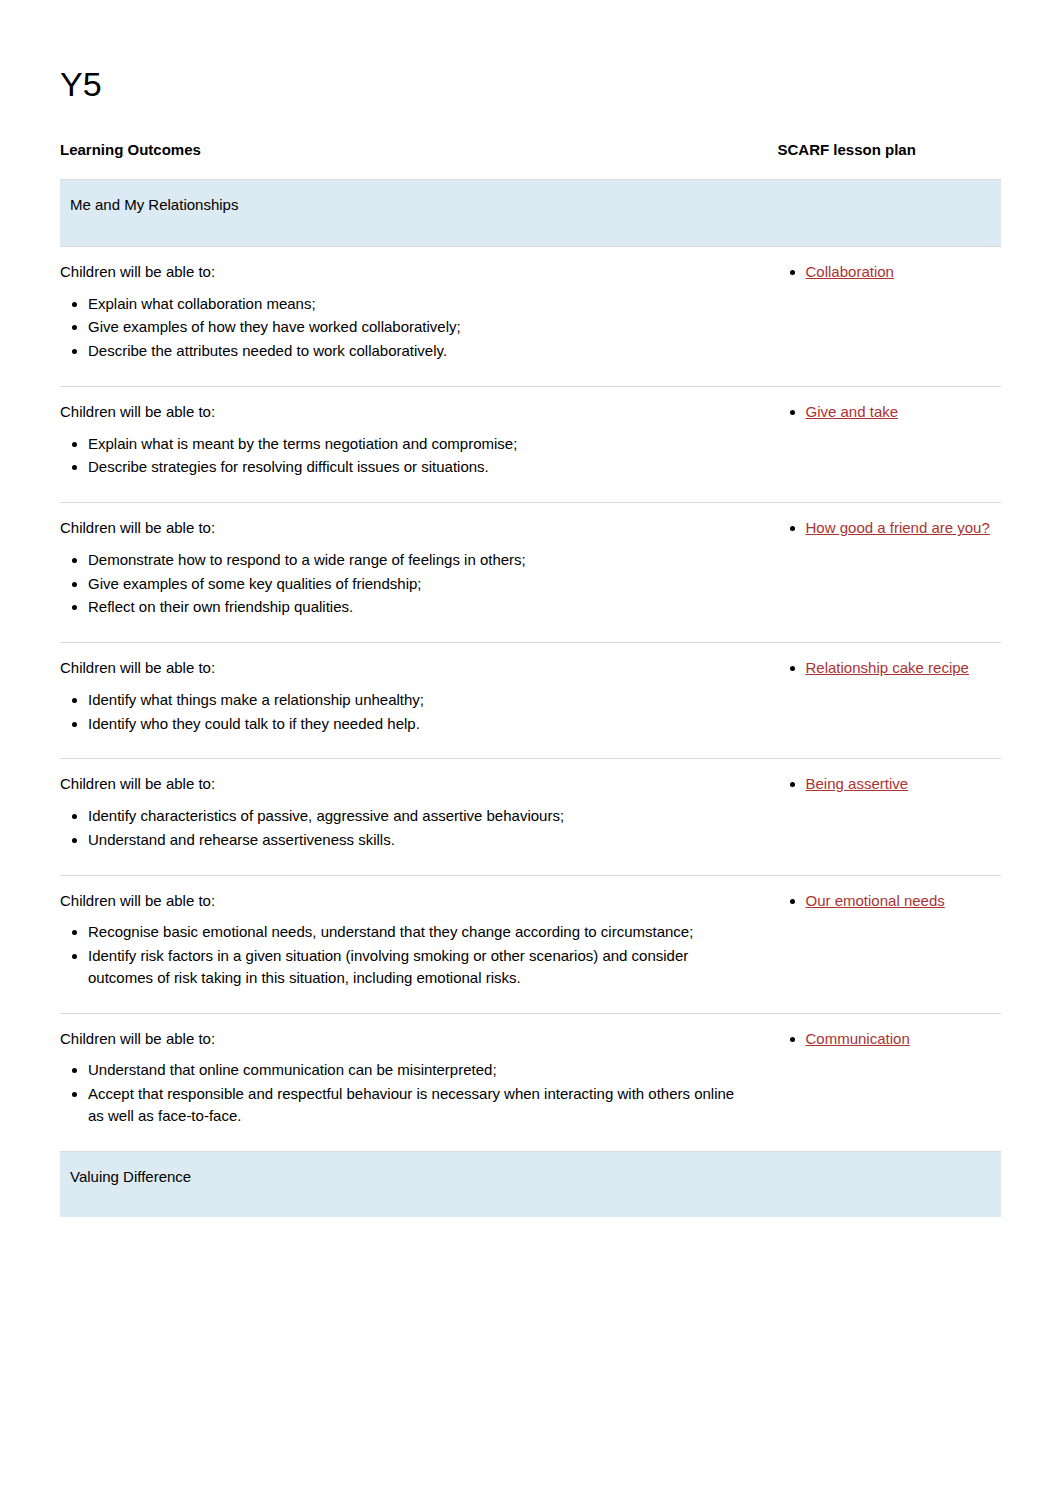Y5
| Learning Outcomes | SCARF lesson plan |
| --- | --- |
| Me and My Relationships |
| Children will be able to: Explain what collaboration means; Give examples of how they have worked collaboratively; Describe the attributes needed to work collaboratively. | Collaboration |
| Children will be able to: Explain what is meant by the terms negotiation and compromise; Describe strategies for resolving difficult issues or situations. | Give and take |
| Children will be able to: Demonstrate how to respond to a wide range of feelings in others; Give examples of some key qualities of friendship; Reflect on their own friendship qualities. | How good a friend are you? |
| Children will be able to: Identify what things make a relationship unhealthy; Identify who they could talk to if they needed help. | Relationship cake recipe |
| Children will be able to: Identify characteristics of passive, aggressive and assertive behaviours; Understand and rehearse assertiveness skills. | Being assertive |
| Children will be able to: Recognise basic emotional needs, understand that they change according to circumstance; Identify risk factors in a given situation (involving smoking or other scenarios) and consider outcomes of risk taking in this situation, including emotional risks. | Our emotional needs |
| Children will be able to: Understand that online communication can be misinterpreted; Accept that responsible and respectful behaviour is necessary when interacting with others online as well as face-to-face. | Communication |
| Valuing Difference |